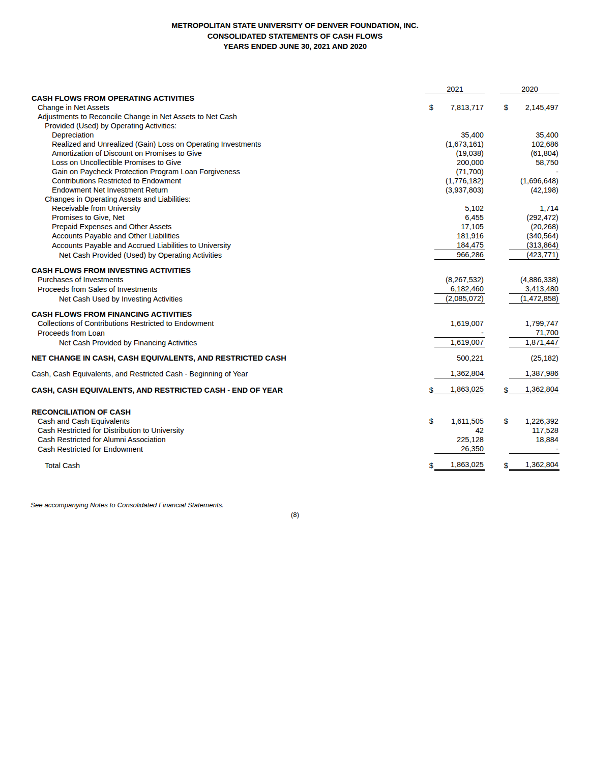METROPOLITAN STATE UNIVERSITY OF DENVER FOUNDATION, INC.
CONSOLIDATED STATEMENTS OF CASH FLOWS
YEARS ENDED JUNE 30, 2021 AND 2020
| | | 2021 | | 2020 |
| CASH FLOWS FROM OPERATING ACTIVITIES | | | | | | |
| Change in Net Assets | | $ | 7,813,717 | | $ | 2,145,497 |
| Adjustments to Reconcile Change in Net Assets to Net Cash | | | | | | |
| Provided (Used) by Operating Activities: | | | | | | |
| Depreciation | | | 35,400 | | | 35,400 |
| Realized and Unrealized (Gain) Loss on Operating Investments | | | (1,673,161) | | | 102,686 |
| Amortization of Discount on Promises to Give | | | (19,038) | | | (61,804) |
| Loss on Uncollectible Promises to Give | | | 200,000 | | | 58,750 |
| Gain on Paycheck Protection Program Loan Forgiveness | | | (71,700) | | | - |
| Contributions Restricted to Endowment | | | (1,776,182) | | | (1,696,648) |
| Endowment Net Investment Return | | | (3,937,803) | | | (42,198) |
| Changes in Operating Assets and Liabilities: | | | | | | |
| Receivable from University | | | 5,102 | | | 1,714 |
| Promises to Give, Net | | | 6,455 | | | (292,472) |
| Prepaid Expenses and Other Assets | | | 17,105 | | | (20,268) |
| Accounts Payable and Other Liabilities | | | 181,916 | | | (340,564) |
| Accounts Payable and Accrued Liabilities to University | | | 184,475 | | | (313,864) |
| Net Cash Provided (Used) by Operating Activities | | | 966,286 | | | (423,771) |
| CASH FLOWS FROM INVESTING ACTIVITIES | | | | | | |
| Purchases of Investments | | | (8,267,532) | | | (4,886,338) |
| Proceeds from Sales of Investments | | | 6,182,460 | | | 3,413,480 |
| Net Cash Used by Investing Activities | | | (2,085,072) | | | (1,472,858) |
| CASH FLOWS FROM FINANCING ACTIVITIES | | | | | | |
| Collections of Contributions Restricted to Endowment | | | 1,619,007 | | | 1,799,747 |
| Proceeds from Loan | | | - | | | 71,700 |
| Net Cash Provided by Financing Activities | | | 1,619,007 | | | 1,871,447 |
| NET CHANGE IN CASH, CASH EQUIVALENTS, AND RESTRICTED CASH | | | 500,221 | | | (25,182) |
| Cash, Cash Equivalents, and Restricted Cash - Beginning of Year | | | 1,362,804 | | | 1,387,986 |
| CASH, CASH EQUIVALENTS, AND RESTRICTED CASH - END OF YEAR | | $ | 1,863,025 | | $ | 1,362,804 |
| RECONCILIATION OF CASH | | | | | | |
| Cash and Cash Equivalents | | $ | 1,611,505 | | $ | 1,226,392 |
| Cash Restricted for Distribution to University | | | 42 | | | 117,528 |
| Cash Restricted for Alumni Association | | | 225,128 | | | 18,884 |
| Cash Restricted for Endowment | | | 26,350 | | | - |
| Total Cash | | $ | 1,863,025 | | $ | 1,362,804 |
See accompanying Notes to Consolidated Financial Statements.
(8)